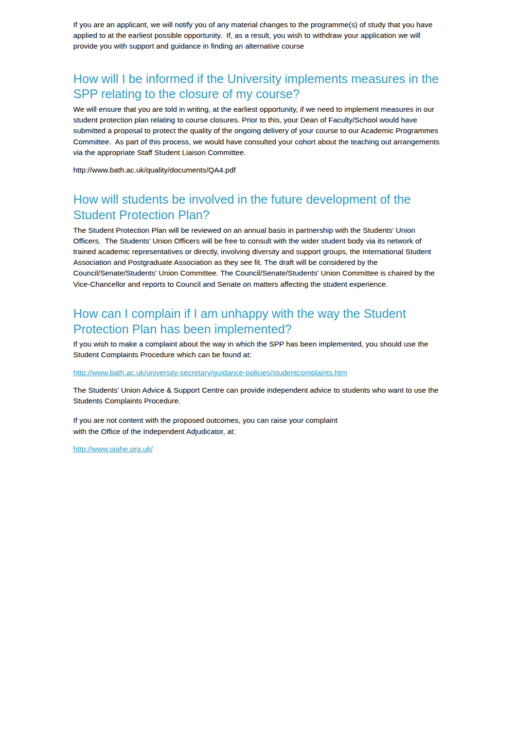If you are an applicant, we will notify you of any material changes to the programme(s) of study that you have applied to at the earliest possible opportunity. If, as a result, you wish to withdraw your application we will provide you with support and guidance in finding an alternative course
How will I be informed if the University implements measures in the SPP relating to the closure of my course?
We will ensure that you are told in writing, at the earliest opportunity, if we need to implement measures in our student protection plan relating to course closures. Prior to this, your Dean of Faculty/School would have submitted a proposal to protect the quality of the ongoing delivery of your course to our Academic Programmes Committee. As part of this process, we would have consulted your cohort about the teaching out arrangements via the appropriate Staff Student Liaison Committee.
http://www.bath.ac.uk/quality/documents/QA4.pdf
How will students be involved in the future development of the Student Protection Plan?
The Student Protection Plan will be reviewed on an annual basis in partnership with the Students’ Union Officers. The Students’ Union Officers will be free to consult with the wider student body via its network of trained academic representatives or directly, involving diversity and support groups, the International Student Association and Postgraduate Association as they see fit. The draft will be considered by the Council/Senate/Students’ Union Committee. The Council/Senate/Students' Union Committee is chaired by the Vice-Chancellor and reports to Council and Senate on matters affecting the student experience.
How can I complain if I am unhappy with the way the Student Protection Plan has been implemented?
If you wish to make a complaint about the way in which the SPP has been implemented, you should use the Student Complaints Procedure which can be found at:
http://www.bath.ac.uk/university-secretary/guidance-policies/studentcomplaints.htm
The Students’ Union Advice & Support Centre can provide independent advice to students who want to use the Students Complaints Procedure.
If you are not content with the proposed outcomes, you can raise your complaint
with the Office of the Independent Adjudicator, at:
http://www.oiahe.org.uk/